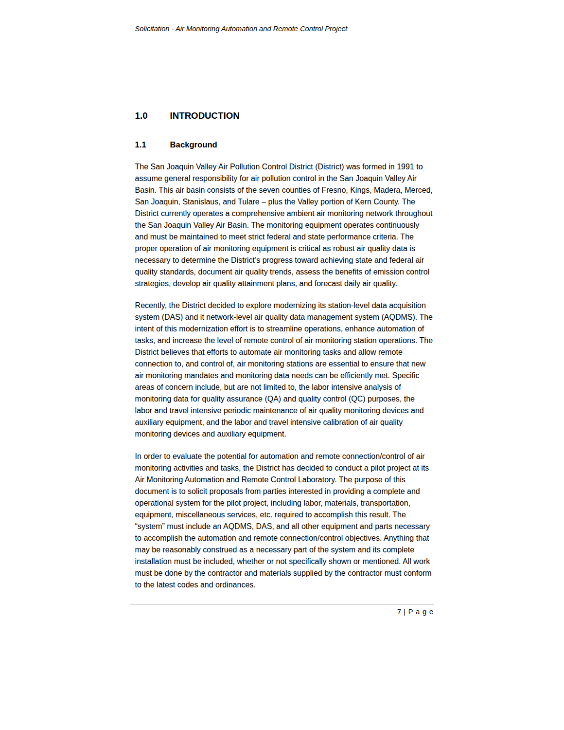Solicitation - Air Monitoring Automation and Remote Control Project
1.0 INTRODUCTION
1.1 Background
The San Joaquin Valley Air Pollution Control District (District) was formed in 1991 to assume general responsibility for air pollution control in the San Joaquin Valley Air Basin. This air basin consists of the seven counties of Fresno, Kings, Madera, Merced, San Joaquin, Stanislaus, and Tulare – plus the Valley portion of Kern County. The District currently operates a comprehensive ambient air monitoring network throughout the San Joaquin Valley Air Basin. The monitoring equipment operates continuously and must be maintained to meet strict federal and state performance criteria. The proper operation of air monitoring equipment is critical as robust air quality data is necessary to determine the District’s progress toward achieving state and federal air quality standards, document air quality trends, assess the benefits of emission control strategies, develop air quality attainment plans, and forecast daily air quality.
Recently, the District decided to explore modernizing its station-level data acquisition system (DAS) and it network-level air quality data management system (AQDMS). The intent of this modernization effort is to streamline operations, enhance automation of tasks, and increase the level of remote control of air monitoring station operations. The District believes that efforts to automate air monitoring tasks and allow remote connection to, and control of, air monitoring stations are essential to ensure that new air monitoring mandates and monitoring data needs can be efficiently met. Specific areas of concern include, but are not limited to, the labor intensive analysis of monitoring data for quality assurance (QA) and quality control (QC) purposes, the labor and travel intensive periodic maintenance of air quality monitoring devices and auxiliary equipment, and the labor and travel intensive calibration of air quality monitoring devices and auxiliary equipment.
In order to evaluate the potential for automation and remote connection/control of air monitoring activities and tasks, the District has decided to conduct a pilot project at its Air Monitoring Automation and Remote Control Laboratory. The purpose of this document is to solicit proposals from parties interested in providing a complete and operational system for the pilot project, including labor, materials, transportation, equipment, miscellaneous services, etc. required to accomplish this result. The “system” must include an AQDMS, DAS, and all other equipment and parts necessary to accomplish the automation and remote connection/control objectives. Anything that may be reasonably construed as a necessary part of the system and its complete installation must be included, whether or not specifically shown or mentioned. All work must be done by the contractor and materials supplied by the contractor must conform to the latest codes and ordinances.
7 | P a g e